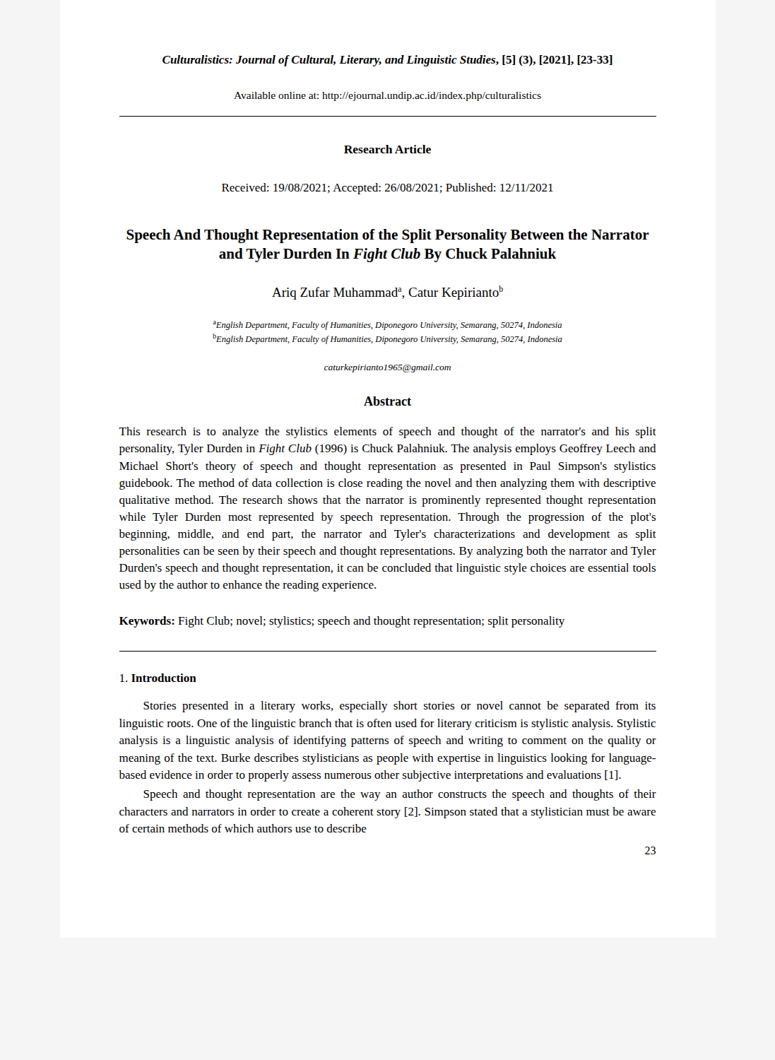Culturalistics: Journal of Cultural, Literary, and Linguistic Studies, [5] (3), [2021], [23-33]
Available online at: http://ejournal.undip.ac.id/index.php/culturalistics
Research Article
Received: 19/08/2021; Accepted: 26/08/2021; Published: 12/11/2021
Speech And Thought Representation of the Split Personality Between the Narrator and Tyler Durden In Fight Club By Chuck Palahniuk
Ariq Zufar Muhammada, Catur Kepiriantob
aEnglish Department, Faculty of Humanities, Diponegoro University, Semarang, 50274, Indonesia
bEnglish Department, Faculty of Humanities, Diponegoro University, Semarang, 50274, Indonesia
caturkepirianto1965@gmail.com
Abstract
This research is to analyze the stylistics elements of speech and thought of the narrator's and his split personality, Tyler Durden in Fight Club (1996) is Chuck Palahniuk. The analysis employs Geoffrey Leech and Michael Short's theory of speech and thought representation as presented in Paul Simpson's stylistics guidebook. The method of data collection is close reading the novel and then analyzing them with descriptive qualitative method. The research shows that the narrator is prominently represented thought representation while Tyler Durden most represented by speech representation. Through the progression of the plot's beginning, middle, and end part, the narrator and Tyler's characterizations and development as split personalities can be seen by their speech and thought representations. By analyzing both the narrator and Tyler Durden's speech and thought representation, it can be concluded that linguistic style choices are essential tools used by the author to enhance the reading experience.
Keywords: Fight Club; novel; stylistics; speech and thought representation; split personality
1. Introduction
Stories presented in a literary works, especially short stories or novel cannot be separated from its linguistic roots. One of the linguistic branch that is often used for literary criticism is stylistic analysis. Stylistic analysis is a linguistic analysis of identifying patterns of speech and writing to comment on the quality or meaning of the text. Burke describes stylisticians as people with expertise in linguistics looking for language-based evidence in order to properly assess numerous other subjective interpretations and evaluations [1].
Speech and thought representation are the way an author constructs the speech and thoughts of their characters and narrators in order to create a coherent story [2]. Simpson stated that a stylistician must be aware of certain methods of which authors use to describe
23